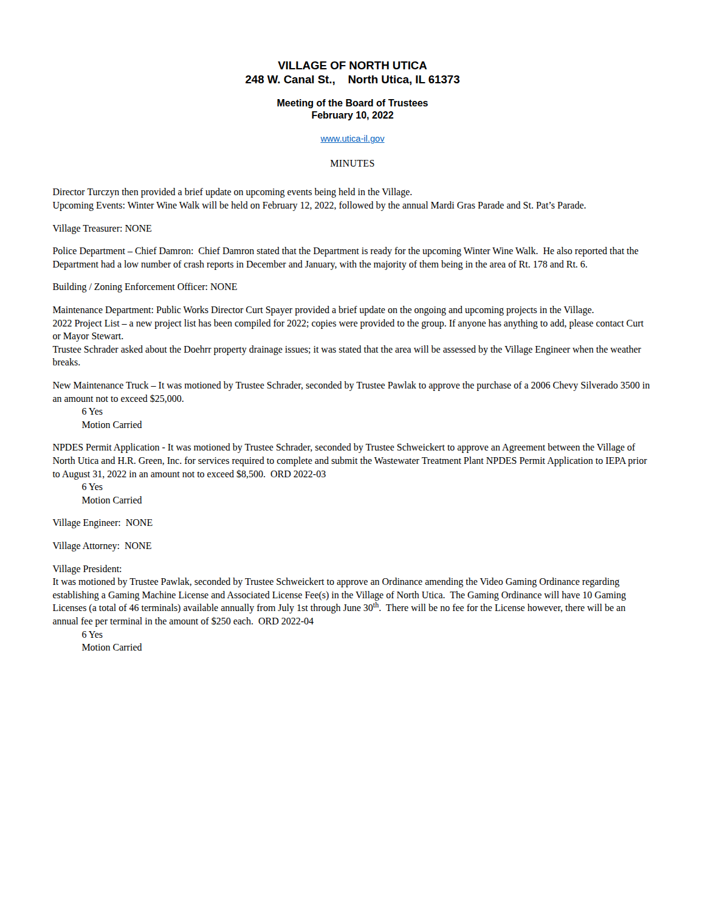VILLAGE OF NORTH UTICA
248 W. Canal St., North Utica, IL 61373
Meeting of the Board of Trustees
February 10, 2022
www.utica-il.gov
MINUTES
Director Turczyn then provided a brief update on upcoming events being held in the Village.
Upcoming Events: Winter Wine Walk will be held on February 12, 2022, followed by the annual Mardi Gras Parade and St. Pat’s Parade.
Village Treasurer: NONE
Police Department – Chief Damron: Chief Damron stated that the Department is ready for the upcoming Winter Wine Walk. He also reported that the Department had a low number of crash reports in December and January, with the majority of them being in the area of Rt. 178 and Rt. 6.
Building / Zoning Enforcement Officer: NONE
Maintenance Department: Public Works Director Curt Spayer provided a brief update on the ongoing and upcoming projects in the Village.
2022 Project List – a new project list has been compiled for 2022; copies were provided to the group. If anyone has anything to add, please contact Curt or Mayor Stewart.
Trustee Schrader asked about the Doehrr property drainage issues; it was stated that the area will be assessed by the Village Engineer when the weather breaks.
New Maintenance Truck – It was motioned by Trustee Schrader, seconded by Trustee Pawlak to approve the purchase of a 2006 Chevy Silverado 3500 in an amount not to exceed $25,000.
6 Yes Motion Carried
NPDES Permit Application - It was motioned by Trustee Schrader, seconded by Trustee Schweickert to approve an Agreement between the Village of North Utica and H.R. Green, Inc. for services required to complete and submit the Wastewater Treatment Plant NPDES Permit Application to IEPA prior to August 31, 2022 in an amount not to exceed $8,500. ORD 2022-03
6 Yes Motion Carried
Village Engineer: NONE
Village Attorney: NONE
Village President:
It was motioned by Trustee Pawlak, seconded by Trustee Schweickert to approve an Ordinance amending the Video Gaming Ordinance regarding establishing a Gaming Machine License and Associated License Fee(s) in the Village of North Utica. The Gaming Ordinance will have 10 Gaming Licenses (a total of 46 terminals) available annually from July 1st through June 30th. There will be no fee for the License however, there will be an annual fee per terminal in the amount of $250 each. ORD 2022-04
6 Yes Motion Carried